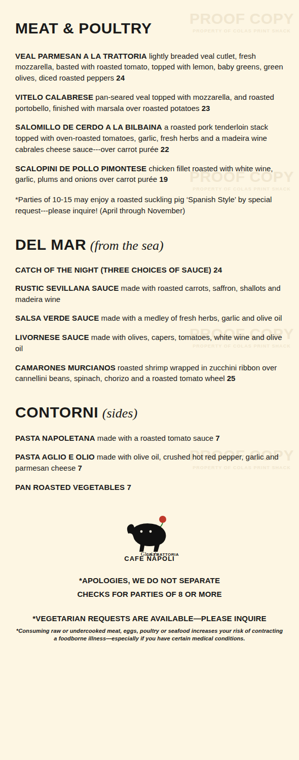PROOF COPY PROPERTY OF COLAS PRINT SHACK
PROOF COPY PROPERTY OF COLAS PRINT SHACK
PROOF COPY PROPERTY OF COLAS PRINT SHACK
PROOF COPY PROPERTY OF COLAS PRINT SHACK
MEAT & POULTRY
VEAL PARMESAN A LA TRATTORIA lightly breaded veal cutlet, fresh mozzarella, basted with roasted tomato, topped with lemon, baby greens, green olives, diced roasted peppers 24
VITELO CALABRESE pan-seared veal topped with mozzarella, and roasted portobello, finished with marsala over roasted potatoes 23
SALOMILLO DE CERDO A LA BILBAINA a roasted pork tenderloin stack topped with oven-roasted tomatoes, garlic, fresh herbs and a madeira wine cabrales cheese sauce---over carrot purée 22
SCALOPINI DE POLLO PIMONTESE chicken fillet roasted with white wine, garlic, plums and onions over carrot purée 19
*Parties of 10-15 may enjoy a roasted suckling pig ‘Spanish Style’ by special request---please inquire! (April through November)
DEL MAR (from the sea)
CATCH OF THE NIGHT (THREE CHOICES OF SAUCE) 24
RUSTIC SEVILLANA SAUCE made with roasted carrots, saffron, shallots and madeira wine
SALSA VERDE SAUCE made with a medley of fresh herbs, garlic and olive oil
LIVORNESE SAUCE made with olives, capers, tomatoes, white wine and olive oil
CAMARONES MURCIANOS roasted shrimp wrapped in zucchini ribbon over cannellini beans, spinach, chorizo and a roasted tomato wheel 25
CONTORNI (sides)
PASTA NAPOLETANA made with a roasted tomato sauce 7
PASTA AGLIO E OLIO made with olive oil, crushed hot red pepper, garlic and parmesan cheese 7
PAN ROASTED VEGETABLES 7
Gloria's LA TRATTORIA CAFE NAPOLI
*APOLOGIES, WE DO NOT SEPARATE
CHECKS FOR PARTIES OF 8 OR MORE
*VEGETARIAN REQUESTS ARE AVAILABLE—PLEASE INQUIRE
*Consuming raw or undercooked meat, eggs, poultry or seafood increases your risk of contracting a foodborne illness—especially if you have certain medical conditions.